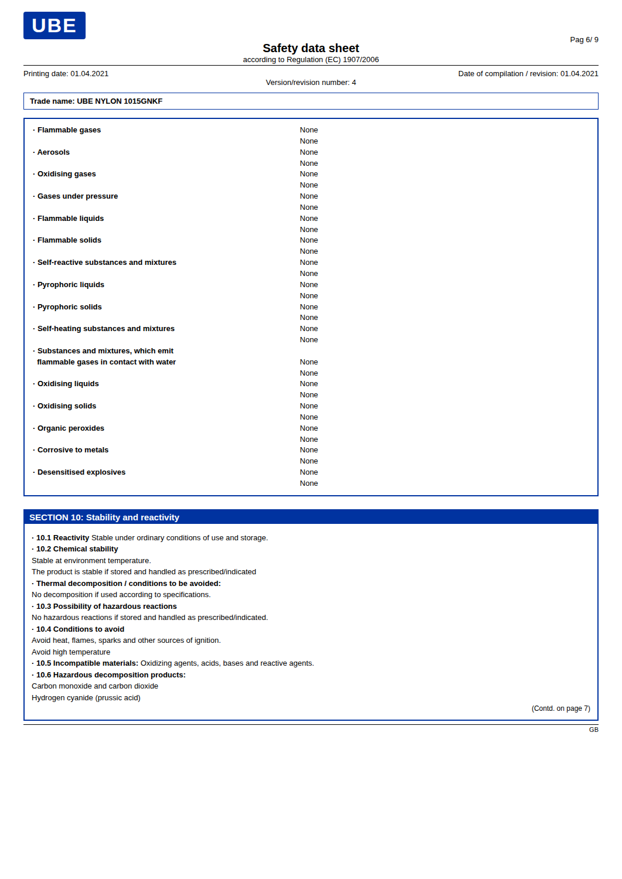UBE
Pag 6/ 9
Safety data sheet
according to Regulation (EC) 1907/2006
Printing date: 01.04.2021 Date of compilation / revision: 01.04.2021
Version/revision number: 4
Trade name: UBE NYLON 1015GNKF
| · Flammable gases | None None |
| · Aerosols | None None |
| · Oxidising gases | None None |
| · Gases under pressure | None None |
| · Flammable liquids | None None |
| · Flammable solids | None None |
| · Self-reactive substances and mixtures | None None |
| · Pyrophoric liquids | None None |
| · Pyrophoric solids | None None |
| · Self-heating substances and mixtures | None None |
| · Substances and mixtures, which emit flammable gases in contact with water | None None |
| · Oxidising liquids | None None |
| · Oxidising solids | None None |
| · Organic peroxides | None None |
| · Corrosive to metals | None None |
| · Desensitised explosives | None None |
SECTION 10: Stability and reactivity
· 10.1 Reactivity Stable under ordinary conditions of use and storage.
· 10.2 Chemical stability
Stable at environment temperature.
The product is stable if stored and handled as prescribed/indicated
· Thermal decomposition / conditions to be avoided:
No decomposition if used according to specifications.
· 10.3 Possibility of hazardous reactions
No hazardous reactions if stored and handled as prescribed/indicated.
· 10.4 Conditions to avoid
Avoid heat, flames, sparks and other sources of ignition.
Avoid high temperature
· 10.5 Incompatible materials: Oxidizing agents, acids, bases and reactive agents.
· 10.6 Hazardous decomposition products:
Carbon monoxide and carbon dioxide
Hydrogen cyanide (prussic acid)
(Contd. on page 7)
GB